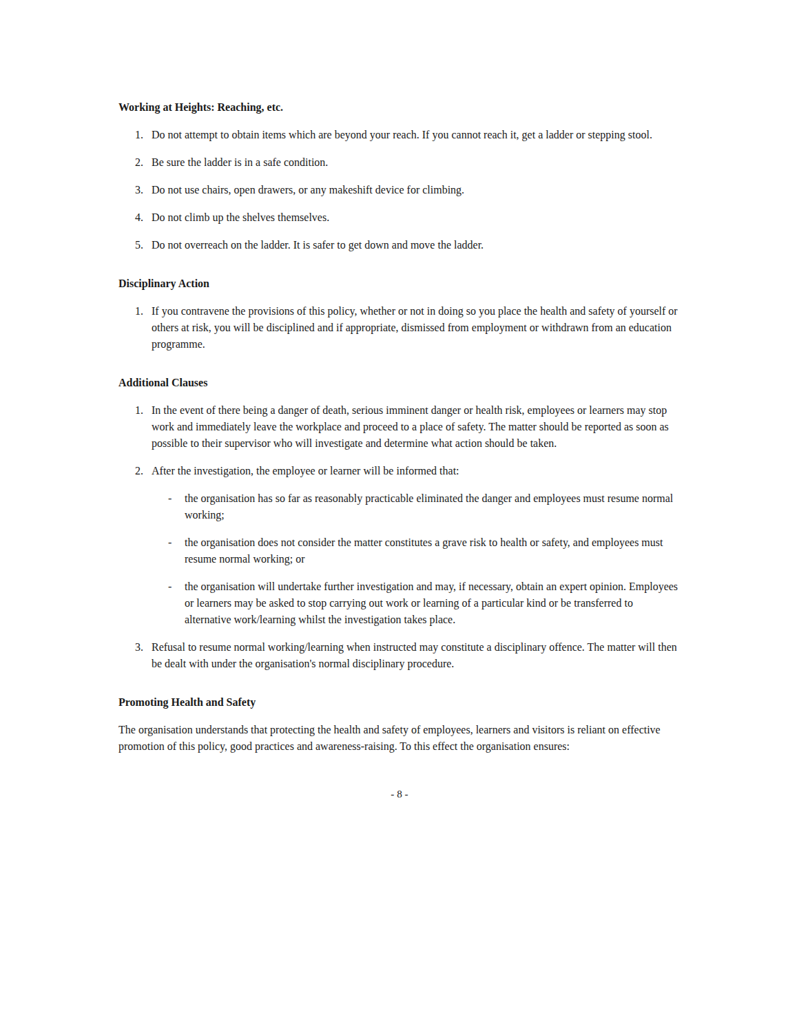Working at Heights: Reaching, etc.
Do not attempt to obtain items which are beyond your reach. If you cannot reach it, get a ladder or stepping stool.
Be sure the ladder is in a safe condition.
Do not use chairs, open drawers, or any makeshift device for climbing.
Do not climb up the shelves themselves.
Do not overreach on the ladder. It is safer to get down and move the ladder.
Disciplinary Action
If you contravene the provisions of this policy, whether or not in doing so you place the health and safety of yourself or others at risk, you will be disciplined and if appropriate, dismissed from employment or withdrawn from an education programme.
Additional Clauses
In the event of there being a danger of death, serious imminent danger or health risk, employees or learners may stop work and immediately leave the workplace and proceed to a place of safety. The matter should be reported as soon as possible to their supervisor who will investigate and determine what action should be taken.
After the investigation, the employee or learner will be informed that:
the organisation has so far as reasonably practicable eliminated the danger and employees must resume normal working;
the organisation does not consider the matter constitutes a grave risk to health or safety, and employees must resume normal working; or
the organisation will undertake further investigation and may, if necessary, obtain an expert opinion. Employees or learners may be asked to stop carrying out work or learning of a particular kind or be transferred to alternative work/learning whilst the investigation takes place.
Refusal to resume normal working/learning when instructed may constitute a disciplinary offence. The matter will then be dealt with under the organisation's normal disciplinary procedure.
Promoting Health and Safety
The organisation understands that protecting the health and safety of employees, learners and visitors is reliant on effective promotion of this policy, good practices and awareness-raising. To this effect the organisation ensures:
- 8 -